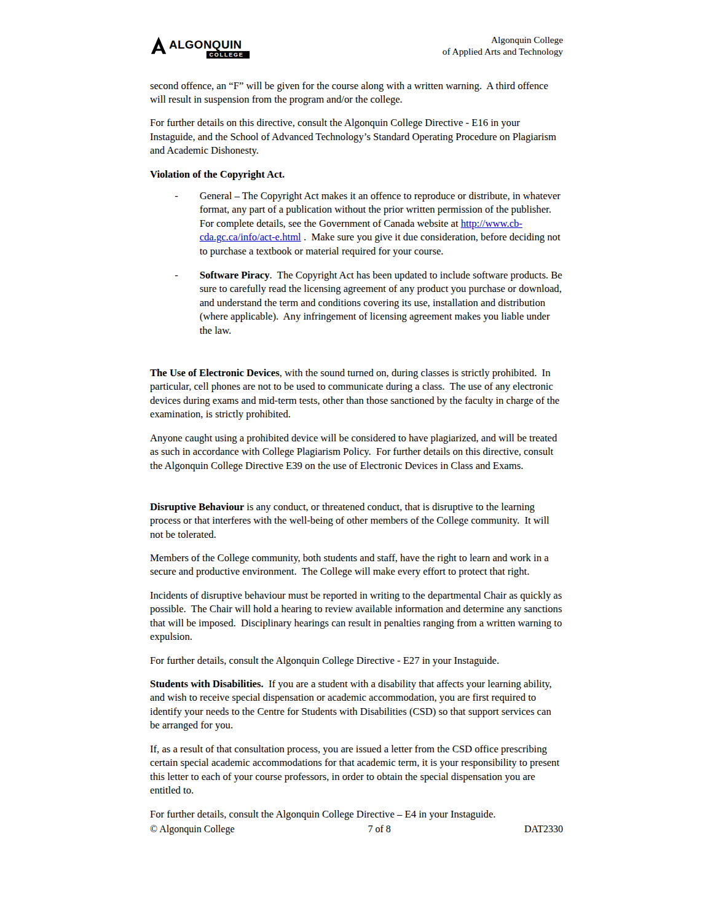ALGONQUIN COLLEGE
Algonquin College
of Applied Arts and Technology
second offence, an “F” will be given for the course along with a written warning. A third offence will result in suspension from the program and/or the college.
For further details on this directive, consult the Algonquin College Directive - E16 in your Instaguide, and the School of Advanced Technology’s Standard Operating Procedure on Plagiarism and Academic Dishonesty.
Violation of the Copyright Act.
General – The Copyright Act makes it an offence to reproduce or distribute, in whatever format, any part of a publication without the prior written permission of the publisher. For complete details, see the Government of Canada website at http://www.cb-cda.gc.ca/info/act-e.html . Make sure you give it due consideration, before deciding not to purchase a textbook or material required for your course.
Software Piracy. The Copyright Act has been updated to include software products. Be sure to carefully read the licensing agreement of any product you purchase or download, and understand the term and conditions covering its use, installation and distribution (where applicable). Any infringement of licensing agreement makes you liable under the law.
The Use of Electronic Devices, with the sound turned on, during classes is strictly prohibited. In particular, cell phones are not to be used to communicate during a class. The use of any electronic devices during exams and mid-term tests, other than those sanctioned by the faculty in charge of the examination, is strictly prohibited.
Anyone caught using a prohibited device will be considered to have plagiarized, and will be treated as such in accordance with College Plagiarism Policy. For further details on this directive, consult the Algonquin College Directive E39 on the use of Electronic Devices in Class and Exams.
Disruptive Behaviour is any conduct, or threatened conduct, that is disruptive to the learning process or that interferes with the well-being of other members of the College community. It will not be tolerated.
Members of the College community, both students and staff, have the right to learn and work in a secure and productive environment. The College will make every effort to protect that right.
Incidents of disruptive behaviour must be reported in writing to the departmental Chair as quickly as possible. The Chair will hold a hearing to review available information and determine any sanctions that will be imposed. Disciplinary hearings can result in penalties ranging from a written warning to expulsion.
For further details, consult the Algonquin College Directive - E27 in your Instaguide.
Students with Disabilities. If you are a student with a disability that affects your learning ability, and wish to receive special dispensation or academic accommodation, you are first required to identify your needs to the Centre for Students with Disabilities (CSD) so that support services can be arranged for you.
If, as a result of that consultation process, you are issued a letter from the CSD office prescribing certain special academic accommodations for that academic term, it is your responsibility to present this letter to each of your course professors, in order to obtain the special dispensation you are entitled to.
For further details, consult the Algonquin College Directive – E4 in your Instaguide.
© Algonquin College
7 of 8
DAT2330